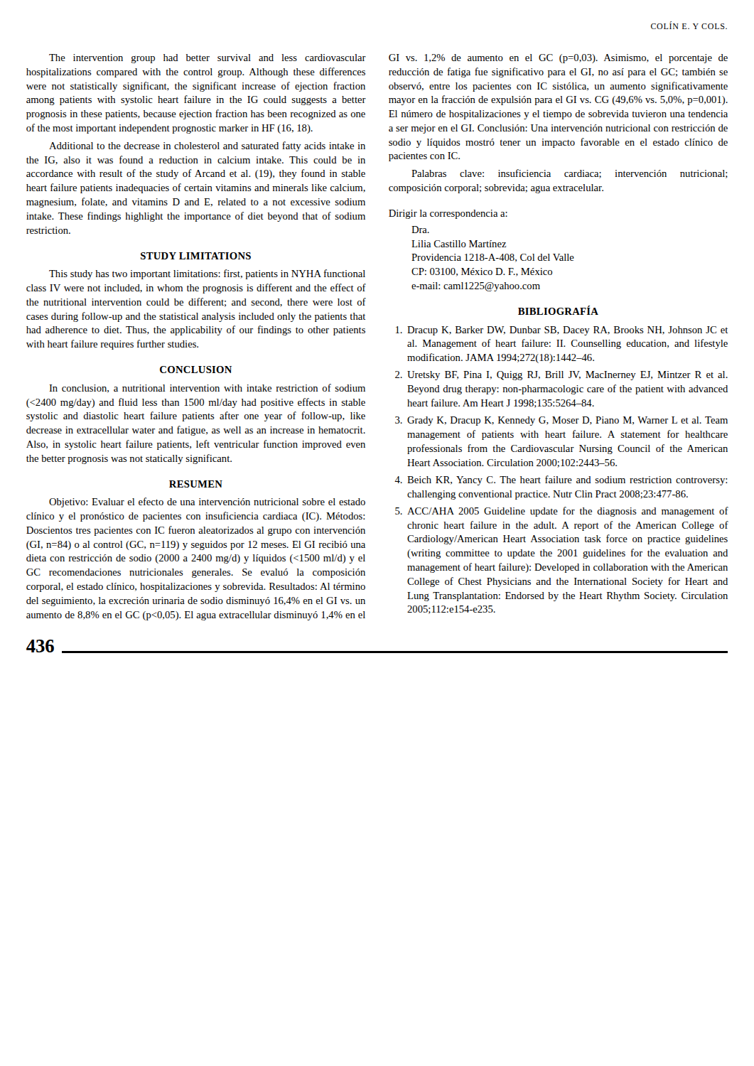COLÍN E. Y COLS.
The intervention group had better survival and less cardiovascular hospitalizations compared with the control group. Although these differences were not statistically significant, the significant increase of ejection fraction among patients with systolic heart failure in the IG could suggests a better prognosis in these patients, because ejection fraction has been recognized as one of the most important independent prognostic marker in HF (16, 18).
Additional to the decrease in cholesterol and saturated fatty acids intake in the IG, also it was found a reduction in calcium intake. This could be in accordance with result of the study of Arcand et al. (19), they found in stable heart failure patients inadequacies of certain vitamins and minerals like calcium, magnesium, folate, and vitamins D and E, related to a not excessive sodium intake. These findings highlight the importance of diet beyond that of sodium restriction.
Study Limitations
This study has two important limitations: first, patients in NYHA functional class IV were not included, in whom the prognosis is different and the effect of the nutritional intervention could be different; and second, there were lost of cases during follow-up and the statistical analysis included only the patients that had adherence to diet. Thus, the applicability of our findings to other patients with heart failure requires further studies.
Conclusion
In conclusion, a nutritional intervention with intake restriction of sodium (<2400 mg/day) and fluid less than 1500 ml/day had positive effects in stable systolic and diastolic heart failure patients after one year of follow-up, like decrease in extracellular water and fatigue, as well as an increase in hematocrit. Also, in systolic heart failure patients, left ventricular function improved even the better prognosis was not statically significant.
Resumen
Objetivo: Evaluar el efecto de una intervención nutricional sobre el estado clínico y el pronóstico de pacientes con insuficiencia cardiaca (IC). Métodos: Doscientos tres pacientes con IC fueron aleatorizados al grupo con intervención (GI, n=84) o al control (GC, n=119) y seguidos por 12 meses. El GI recibió una dieta con restricción de sodio (2000 a 2400 mg/d) y líquidos (<1500 ml/d) y el GC recomendaciones nutricionales generales. Se evaluó la composición corporal, el estado clínico, hospitalizaciones y sobrevida. Resultados: Al término del seguimiento, la excreción urinaria de sodio disminuyó 16,4% en el GI vs. un aumento de 8,8% en el GC (p<0,05). El agua extracellular disminuyó 1,4% en el GI vs. 1,2% de aumento en el GC (p=0,03). Asimismo, el porcentaje de reducción de fatiga fue significativo para el GI, no así para el GC; también se observó, entre los pacientes con IC sistólica, un aumento significativamente mayor en la fracción de expulsión para el GI vs. CG (49,6% vs. 5,0%, p=0,001). El número de hospitalizaciones y el tiempo de sobrevida tuvieron una tendencia a ser mejor en el GI. Conclusión: Una intervención nutricional con restricción de sodio y líquidos mostró tener un impacto favorable en el estado clínico de pacientes con IC.
Palabras clave: insuficiencia cardiaca; intervención nutricional; composición corporal; sobrevida; agua extracelular.
Dirigir la correspondencia a:
Dra.
Lilia Castillo Martínez
Providencia 1218-A-408, Col del Valle
CP: 03100, México D. F., México
e-mail: caml1225@yahoo.com
Bibliografía
Dracup K, Barker DW, Dunbar SB, Dacey RA, Brooks NH, Johnson JC et al. Management of heart failure: II. Counselling education, and lifestyle modification. JAMA 1994;272(18):1442–46.
Uretsky BF, Pina I, Quigg RJ, Brill JV, MacInerney EJ, Mintzer R et al. Beyond drug therapy: non-pharmacologic care of the patient with advanced heart failure. Am Heart J 1998;135:5264–84.
Grady K, Dracup K, Kennedy G, Moser D, Piano M, Warner L et al. Team management of patients with heart failure. A statement for healthcare professionals from the Cardiovascular Nursing Council of the American Heart Association. Circulation 2000;102:2443–56.
Beich KR, Yancy C. The heart failure and sodium restriction controversy: challenging conventional practice. Nutr Clin Pract 2008;23:477-86.
ACC/AHA 2005 Guideline update for the diagnosis and management of chronic heart failure in the adult. A report of the American College of Cardiology/American Heart Association task force on practice guidelines (writing committee to update the 2001 guidelines for the evaluation and management of heart failure): Developed in collaboration with the American College of Chest Physicians and the International Society for Heart and Lung Transplantation: Endorsed by the Heart Rhythm Society. Circulation 2005;112:e154-e235.
436